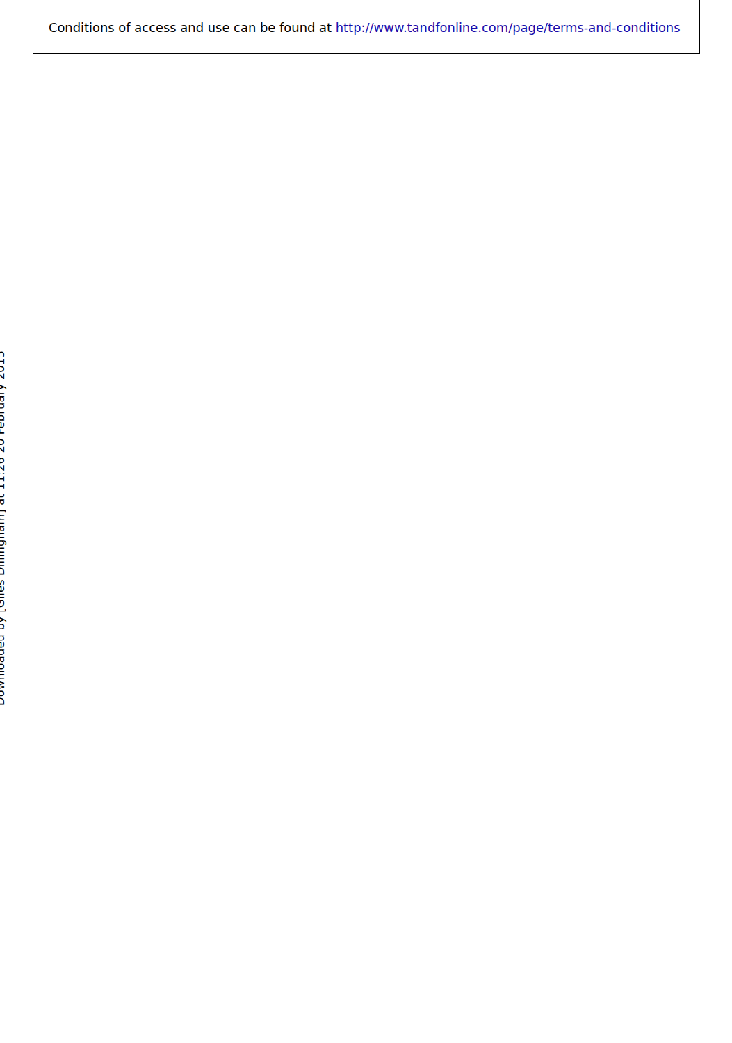Conditions of access and use can be found at http://www.tandfonline.com/page/terms-and-conditions
Downloaded by [Giles Dillingham] at 11:26 20 February 2015